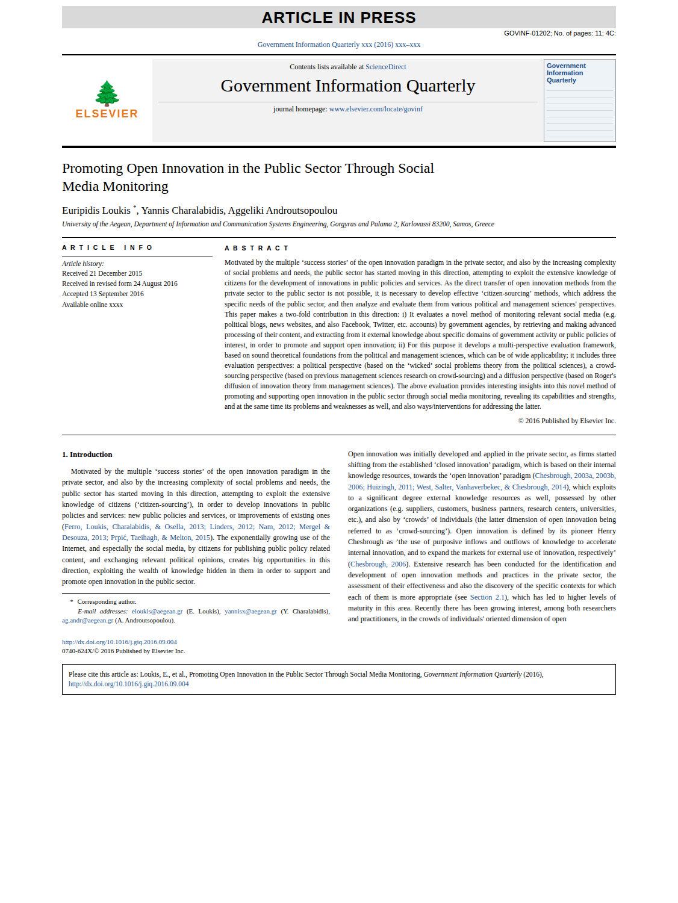ARTICLE IN PRESS
GOVINF-01202; No. of pages: 11; 4C:
Government Information Quarterly xxx (2016) xxx–xxx
🌲
ELSEVIER
Contents lists available at ScienceDirect
Government Information Quarterly
journal homepage: www.elsevier.com/locate/govinf
Government
Information
Quarterly
Promoting Open Innovation in the Public Sector Through Social
Media Monitoring
Euripidis Loukis *, Yannis Charalabidis, Aggeliki Androutsopoulou
University of the Aegean, Department of Information and Communication Systems Engineering, Gorgyras and Palama 2, Karlovassi 83200, Samos, Greece
A R T I C L E I N F O
Article history:
Received 21 December 2015
Received in revised form 24 August 2016
Accepted 13 September 2016
Available online xxxx
A B S T R A C T
Motivated by the multiple ‘success stories’ of the open innovation paradigm in the private sector, and also by the increasing complexity of social problems and needs, the public sector has started moving in this direction, attempting to exploit the extensive knowledge of citizens for the development of innovations in public policies and services. As the direct transfer of open innovation methods from the private sector to the public sector is not possible, it is necessary to develop effective ‘citizen-sourcing’ methods, which address the specific needs of the public sector, and then analyze and evaluate them from various political and management sciences' perspectives. This paper makes a two-fold contribution in this direction: i) It evaluates a novel method of monitoring relevant social media (e.g. political blogs, news websites, and also Facebook, Twitter, etc. accounts) by government agencies, by retrieving and making advanced processing of their content, and extracting from it external knowledge about specific domains of government activity or public policies of interest, in order to promote and support open innovation; ii) For this purpose it develops a multi-perspective evaluation framework, based on sound theoretical foundations from the political and management sciences, which can be of wide applicability; it includes three evaluation perspectives: a political perspective (based on the ‘wicked’ social problems theory from the political sciences), a crowd-sourcing perspective (based on previous management sciences research on crowd-sourcing) and a diffusion perspective (based on Roger's diffusion of innovation theory from management sciences). The above evaluation provides interesting insights into this novel method of promoting and supporting open innovation in the public sector through social media monitoring, revealing its capabilities and strengths, and at the same time its problems and weaknesses as well, and also ways/interventions for addressing the latter.
© 2016 Published by Elsevier Inc.
1. Introduction
Motivated by the multiple ‘success stories’ of the open innovation paradigm in the private sector, and also by the increasing complexity of social problems and needs, the public sector has started moving in this direction, attempting to exploit the extensive knowledge of citizens (‘citizen-sourcing’), in order to develop innovations in public policies and services: new public policies and services, or improvements of existing ones (Ferro, Loukis, Charalabidis, & Osella, 2013; Linders, 2012; Nam, 2012; Mergel & Desouza, 2013; Prpić, Taeihagh, & Melton, 2015). The exponentially growing use of the Internet, and especially the social media, by citizens for publishing public policy related content, and exchanging relevant political opinions, creates big opportunities in this direction, exploiting the wealth of knowledge hidden in them in order to support and promote open innovation in the public sector.
* Corresponding author.
E-mail addresses: eloukis@aegean.gr (E. Loukis), yannisx@aegean.gr (Y. Charalabidis), ag.andr@aegean.gr (A. Androutsopoulou).
http://dx.doi.org/10.1016/j.giq.2016.09.004
0740-624X/© 2016 Published by Elsevier Inc.
Open innovation was initially developed and applied in the private sector, as firms started shifting from the established ‘closed innovation’ paradigm, which is based on their internal knowledge resources, towards the ‘open innovation’ paradigm (Chesbrough, 2003a, 2003b, 2006; Huizingh, 2011; West, Salter, Vanhaverbekec, & Chesbrough, 2014), which exploits to a significant degree external knowledge resources as well, possessed by other organizations (e.g. suppliers, customers, business partners, research centers, universities, etc.), and also by ‘crowds’ of individuals (the latter dimension of open innovation being referred to as ‘crowd-sourcing’). Open innovation is defined by its pioneer Henry Chesbrough as ‘the use of purposive inflows and outflows of knowledge to accelerate internal innovation, and to expand the markets for external use of innovation, respectively’ (Chesbrough, 2006). Extensive research has been conducted for the identification and development of open innovation methods and practices in the private sector, the assessment of their effectiveness and also the discovery of the specific contexts for which each of them is more appropriate (see Section 2.1), which has led to higher levels of maturity in this area. Recently there has been growing interest, among both researchers and practitioners, in the crowds of individuals' oriented dimension of open
Please cite this article as: Loukis, E., et al., Promoting Open Innovation in the Public Sector Through Social Media Monitoring, Government Information Quarterly (2016), http://dx.doi.org/10.1016/j.giq.2016.09.004